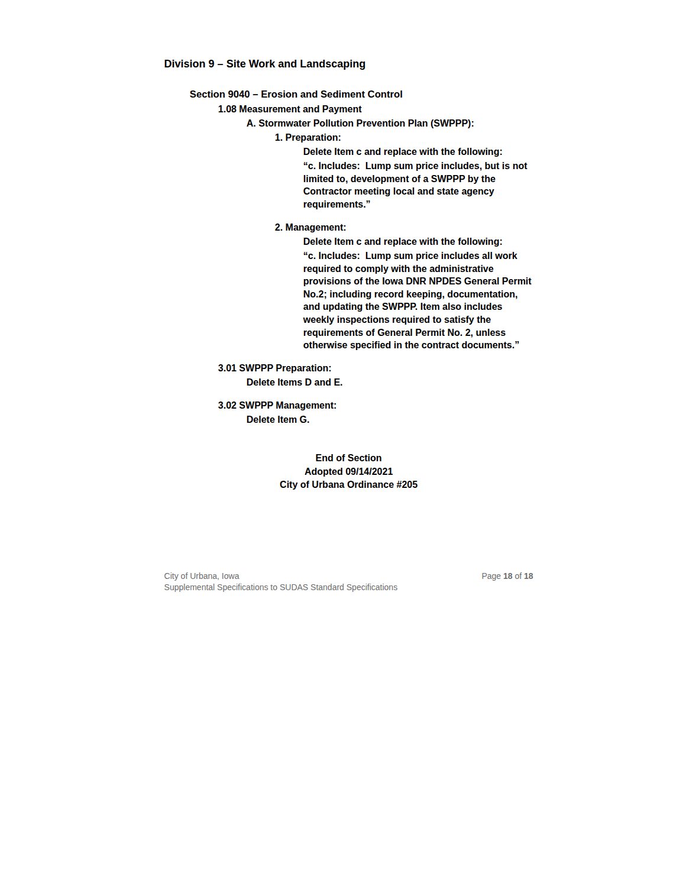Division 9 – Site Work and Landscaping
Section 9040 – Erosion and Sediment Control
1.08 Measurement and Payment
A. Stormwater Pollution Prevention Plan (SWPPP):
1. Preparation:
Delete Item c and replace with the following:
“c. Includes: Lump sum price includes, but is not limited to, development of a SWPPP by the Contractor meeting local and state agency requirements.”
2. Management:
Delete Item c and replace with the following:
“c. Includes: Lump sum price includes all work required to comply with the administrative provisions of the Iowa DNR NPDES General Permit No.2; including record keeping, documentation, and updating the SWPPP. Item also includes weekly inspections required to satisfy the requirements of General Permit No. 2, unless otherwise specified in the contract documents.”
3.01 SWPPP Preparation:
Delete Items D and E.
3.02 SWPPP Management:
Delete Item G.
End of Section
Adopted 09/14/2021
City of Urbana Ordinance #205
City of Urbana, Iowa
Supplemental Specifications to SUDAS Standard Specifications
Page 18 of 18